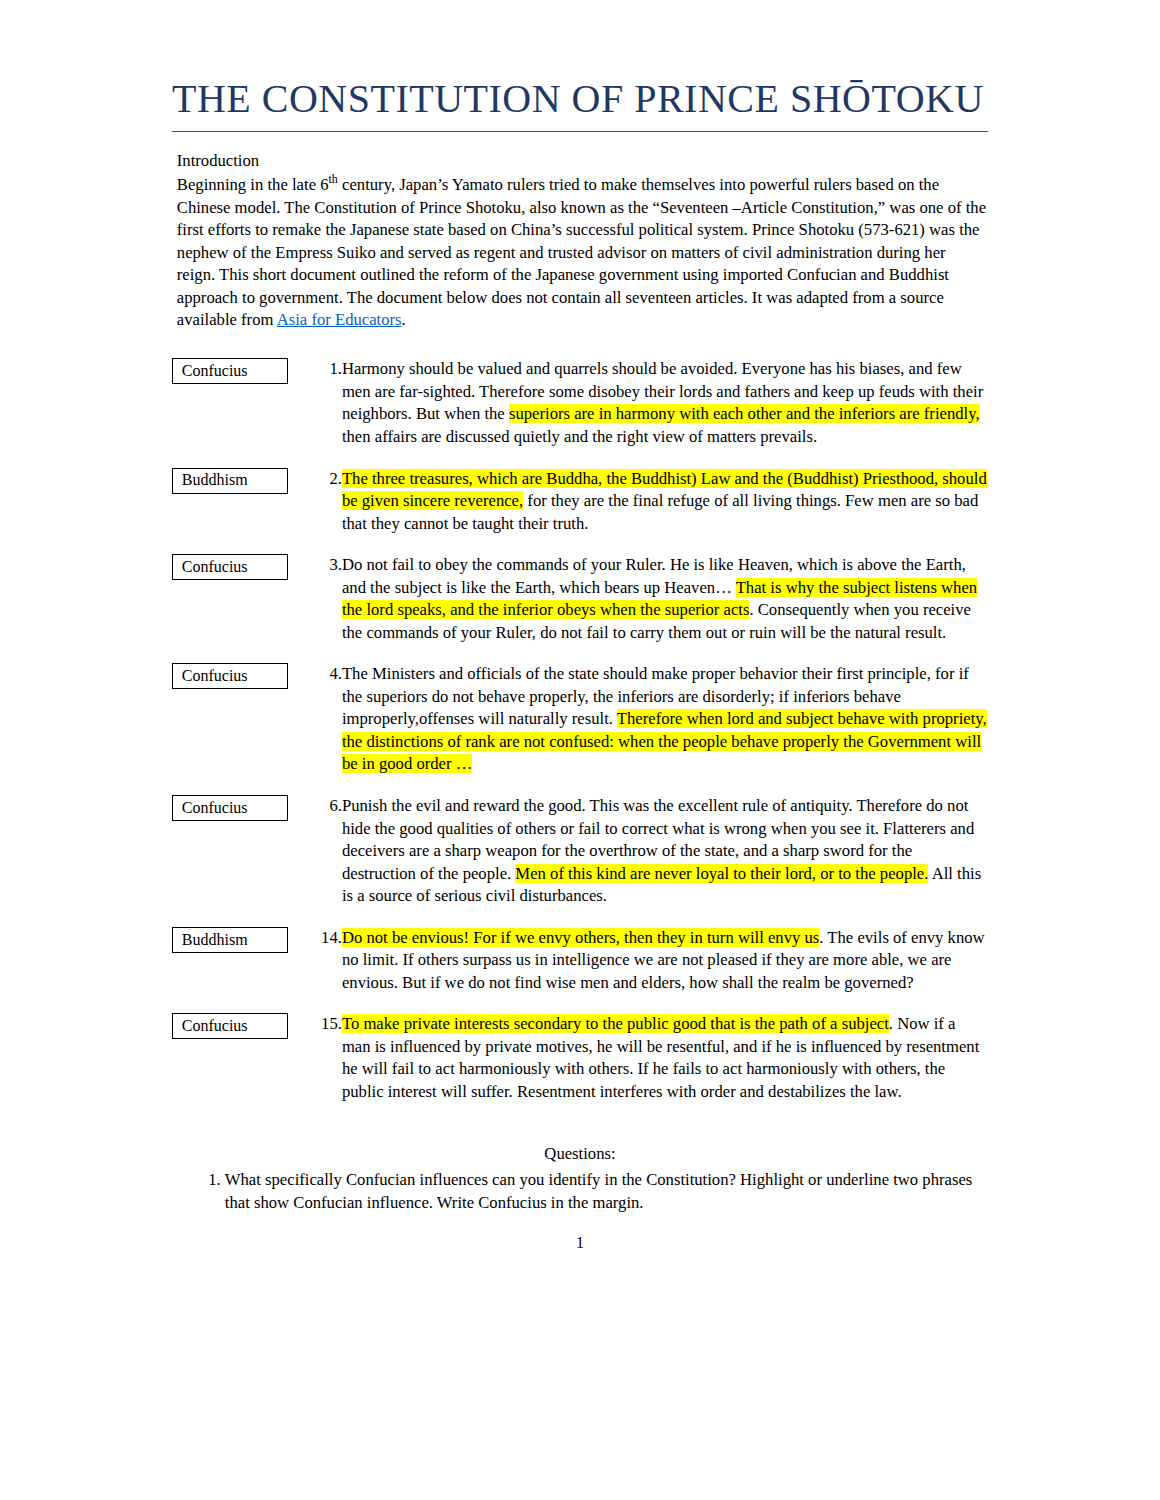THE CONSTITUTION OF PRINCE SHŌTOKU
Introduction
Beginning in the late 6th century, Japan’s Yamato rulers tried to make themselves into powerful rulers based on the Chinese model. The Constitution of Prince Shotoku, also known as the “Seventeen –Article Constitution,” was one of the first efforts to remake the Japanese state based on China’s successful political system. Prince Shotoku (573-621) was the nephew of the Empress Suiko and served as regent and trusted advisor on matters of civil administration during her reign. This short document outlined the reform of the Japanese government using imported Confucian and Buddhist approach to government. The document below does not contain all seventeen articles. It was adapted from a source available from Asia for Educators.
| Confucius | 1. | Harmony should be valued and quarrels should be avoided. Everyone has his biases, and few men are far-sighted. Therefore some disobey their lords and fathers and keep up feuds with their neighbors. But when the superiors are in harmony with each other and the inferiors are friendly, then affairs are discussed quietly and the right view of matters prevails. |
| Buddhism | 2. | The three treasures, which are Buddha, the Buddhist) Law and the (Buddhist) Priesthood, should be given sincere reverence, for they are the final refuge of all living things. Few men are so bad that they cannot be taught their truth. |
| Confucius | 3. | Do not fail to obey the commands of your Ruler. He is like Heaven, which is above the Earth, and the subject is like the Earth, which bears up Heaven… That is why the subject listens when the lord speaks, and the inferior obeys when the superior acts . Consequently when you receive the commands of your Ruler, do not fail to carry them out or ruin will be the natural result. |
| Confucius | 4. | The Ministers and officials of the state should make proper behavior their first principle, for if the superiors do not behave properly, the inferiors are disorderly; if inferiors behave improperly,offenses will naturally result. Therefore when lord and subject behave with propriety, the distinctions of rank are not confused: when the people behave properly the Government will be in good order … |
| Confucius | 6. | Punish the evil and reward the good. This was the excellent rule of antiquity. Therefore do not hide the good qualities of others or fail to correct what is wrong when you see it. Flatterers and deceivers are a sharp weapon for the overthrow of the state, and a sharp sword for the destruction of the people. Men of this kind are never loyal to their lord, or to the people. All this is a source of serious civil disturbances. |
| Buddhism | 14. | Do not be envious! For if we envy others, then they in turn will envy us . The evils of envy know no limit. If others surpass us in intelligence we are not pleased if they are more able, we are envious. But if we do not find wise men and elders, how shall the realm be governed? |
| Confucius | 15. | To make private interests secondary to the public good that is the path of a subject . Now if a man is influenced by private motives, he will be resentful, and if he is influenced by resentment he will fail to act harmoniously with others. If he fails to act harmoniously with others, the public interest will suffer. Resentment interferes with order and destabilizes the law. |
Questions:
What specifically Confucian influences can you identify in the Constitution? Highlight or underline two phrases that show Confucian influence. Write Confucius in the margin.
1